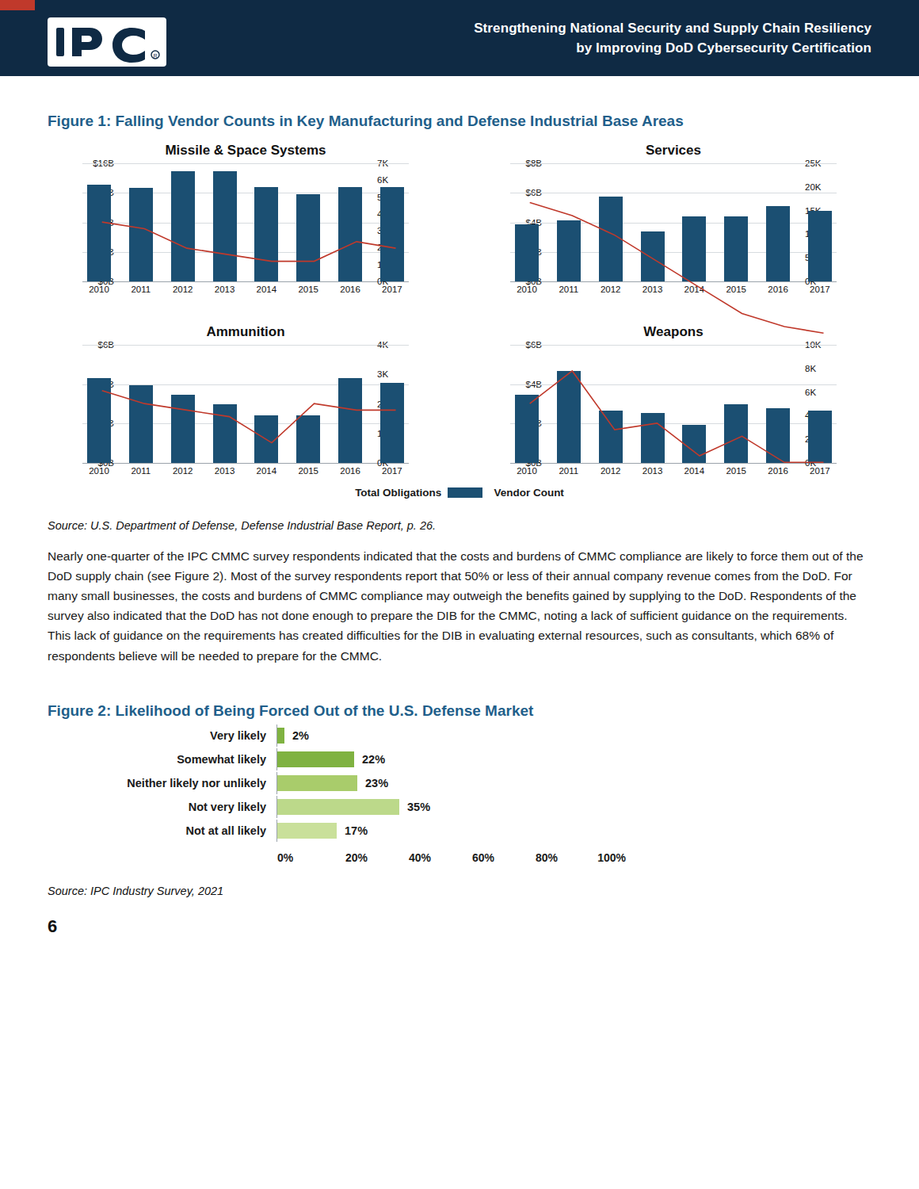R
Strengthening National Security and Supply Chain Resiliency
by Improving DoD Cybersecurity Certification
Figure 1: Falling Vendor Counts in Key Manufacturing and Defense Industrial Base Areas
Missile & Space Systems
$16B$12B$8B$4B$0B
7K 6K 5K 4K 3K 2K 1K 0K
20102011201220132014201520162017
Services
$8B$6B$4B$2B$0B
25K 20K 15K 10K 5K 0K
20102011201220132014201520162017
Ammunition
$6B$4B$2B$0B
4K 3K 2K 1K 0K
20102011201220132014201520162017
Weapons
$6B$4B$2B$0B
10K 8K 6K 4K 2K 0K
20102011201220132014201520162017
Total Obligations
Vendor Count
Source: U.S. Department of Defense, Defense Industrial Base Report, p. 26.
Nearly one-quarter of the IPC CMMC survey respondents indicated that the costs and burdens of CMMC compliance are likely to force them out of the DoD supply chain (see Figure 2). Most of the survey respondents report that 50% or less of their annual company revenue comes from the DoD. For many small businesses, the costs and burdens of CMMC compliance may outweigh the benefits gained by supplying to the DoD. Respondents of the survey also indicated that the DoD has not done enough to prepare the DIB for the CMMC, noting a lack of sufficient guidance on the requirements. This lack of guidance on the requirements has created difficulties for the DIB in evaluating external resources, such as consultants, which 68% of respondents believe will be needed to prepare for the CMMC.
Figure 2: Likelihood of Being Forced Out of the U.S. Defense Market
Very likely
2%
Somewhat likely
22%
Neither likely nor unlikely
23%
Not very likely
35%
Not at all likely
17%
0% 20% 40% 60% 80% 100%
Source: IPC Industry Survey, 2021
6